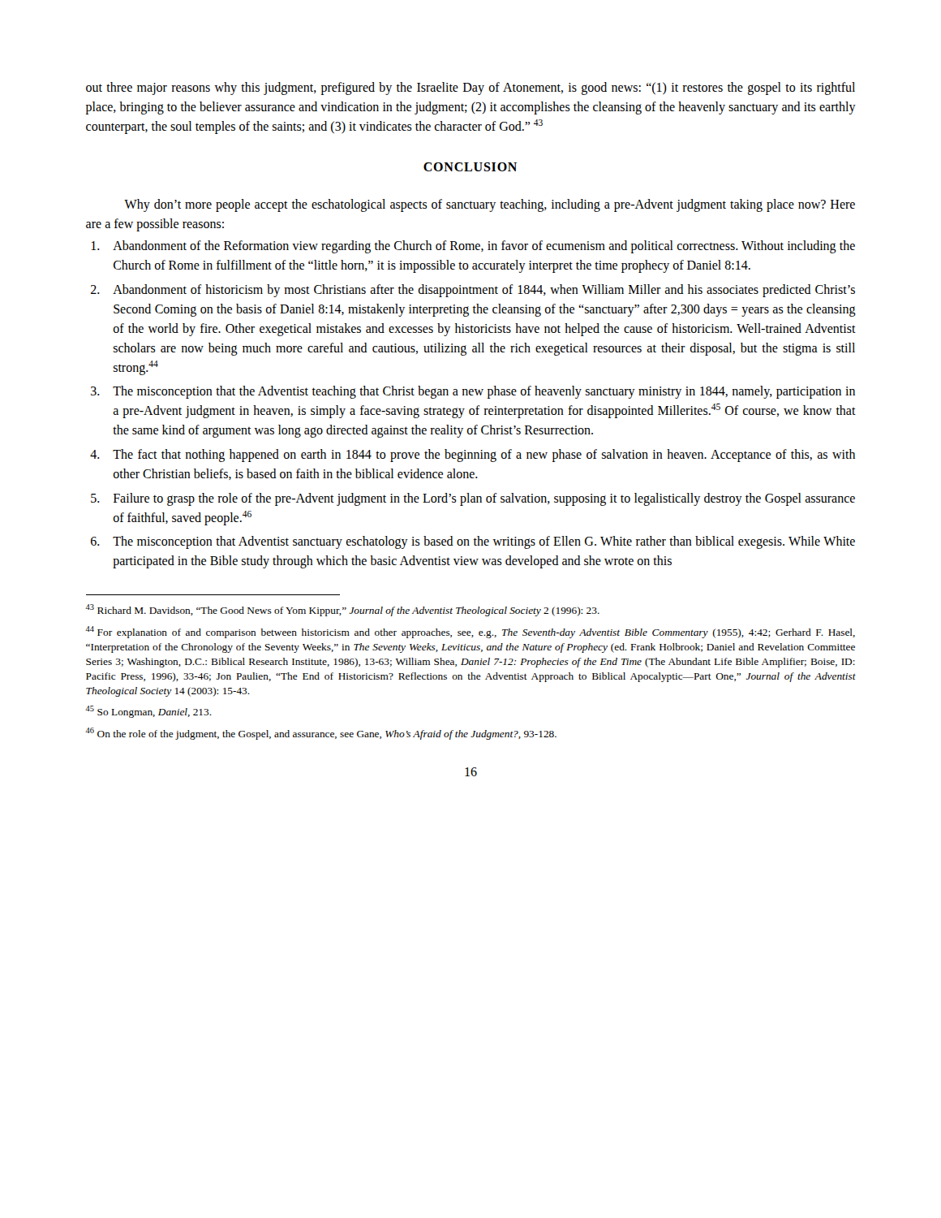out three major reasons why this judgment, prefigured by the Israelite Day of Atonement, is good news: “(1) it restores the gospel to its rightful place, bringing to the believer assurance and vindication in the judgment; (2) it accomplishes the cleansing of the heavenly sanctuary and its earthly counterpart, the soul temples of the saints; and (3) it vindicates the character of God.” 43
CONCLUSION
Why don’t more people accept the eschatological aspects of sanctuary teaching, including a pre-Advent judgment taking place now? Here are a few possible reasons:
Abandonment of the Reformation view regarding the Church of Rome, in favor of ecumenism and political correctness. Without including the Church of Rome in fulfillment of the “little horn,” it is impossible to accurately interpret the time prophecy of Daniel 8:14.
Abandonment of historicism by most Christians after the disappointment of 1844, when William Miller and his associates predicted Christ’s Second Coming on the basis of Daniel 8:14, mistakenly interpreting the cleansing of the “sanctuary” after 2,300 days = years as the cleansing of the world by fire. Other exegetical mistakes and excesses by historicists have not helped the cause of historicism. Well-trained Adventist scholars are now being much more careful and cautious, utilizing all the rich exegetical resources at their disposal, but the stigma is still strong.44
The misconception that the Adventist teaching that Christ began a new phase of heavenly sanctuary ministry in 1844, namely, participation in a pre-Advent judgment in heaven, is simply a face-saving strategy of reinterpretation for disappointed Millerites.45 Of course, we know that the same kind of argument was long ago directed against the reality of Christ’s Resurrection.
The fact that nothing happened on earth in 1844 to prove the beginning of a new phase of salvation in heaven. Acceptance of this, as with other Christian beliefs, is based on faith in the biblical evidence alone.
Failure to grasp the role of the pre-Advent judgment in the Lord’s plan of salvation, supposing it to legalistically destroy the Gospel assurance of faithful, saved people.46
The misconception that Adventist sanctuary eschatology is based on the writings of Ellen G. White rather than biblical exegesis. While White participated in the Bible study through which the basic Adventist view was developed and she wrote on this
43 Richard M. Davidson, “The Good News of Yom Kippur,” Journal of the Adventist Theological Society 2 (1996): 23.
44 For explanation of and comparison between historicism and other approaches, see, e.g., The Seventh-day Adventist Bible Commentary (1955), 4:42; Gerhard F. Hasel, “Interpretation of the Chronology of the Seventy Weeks,” in The Seventy Weeks, Leviticus, and the Nature of Prophecy (ed. Frank Holbrook; Daniel and Revelation Committee Series 3; Washington, D.C.: Biblical Research Institute, 1986), 13-63; William Shea, Daniel 7-12: Prophecies of the End Time (The Abundant Life Bible Amplifier; Boise, ID: Pacific Press, 1996), 33-46; Jon Paulien, “The End of Historicism? Reflections on the Adventist Approach to Biblical Apocalyptic—Part One,” Journal of the Adventist Theological Society 14 (2003): 15-43.
45 So Longman, Daniel, 213.
46 On the role of the judgment, the Gospel, and assurance, see Gane, Who’s Afraid of the Judgment?, 93-128.
16